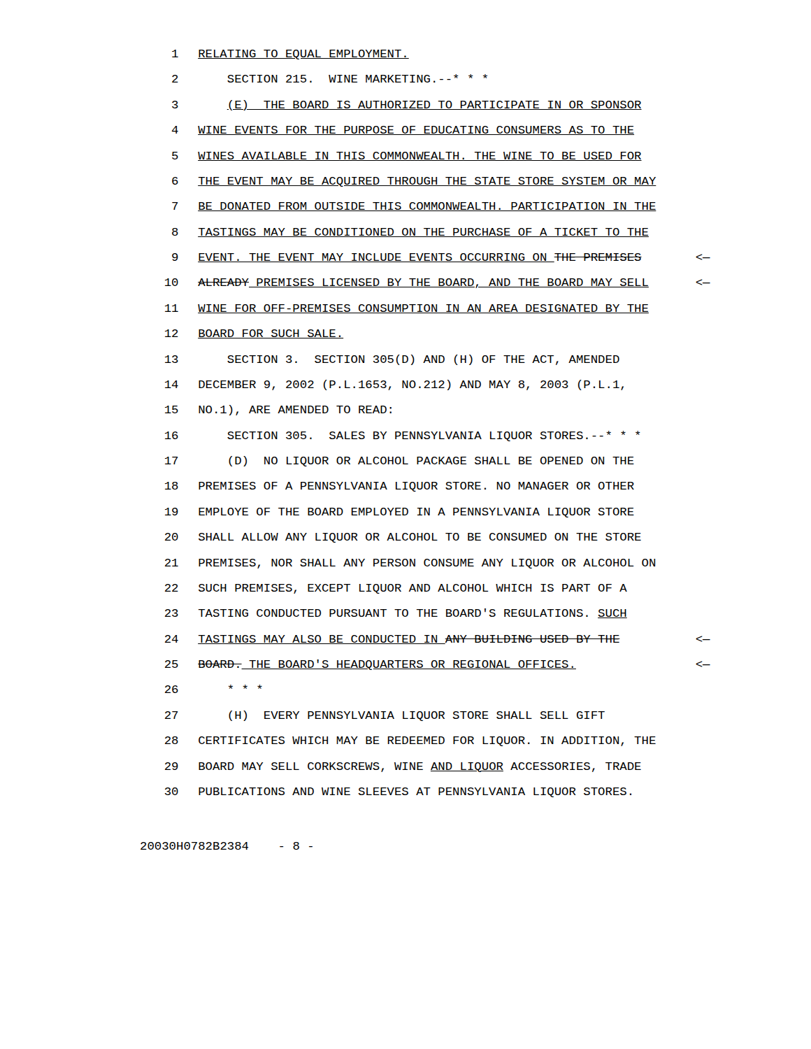1 RELATING TO EQUAL EMPLOYMENT.
2 SECTION 215. WINE MARKETING.--* * *
3 (E) THE BOARD IS AUTHORIZED TO PARTICIPATE IN OR SPONSOR
4 WINE EVENTS FOR THE PURPOSE OF EDUCATING CONSUMERS AS TO THE
5 WINES AVAILABLE IN THIS COMMONWEALTH. THE WINE TO BE USED FOR
6 THE EVENT MAY BE ACQUIRED THROUGH THE STATE STORE SYSTEM OR MAY
7 BE DONATED FROM OUTSIDE THIS COMMONWEALTH. PARTICIPATION IN THE
8 TASTINGS MAY BE CONDITIONED ON THE PURCHASE OF A TICKET TO THE
9 EVENT. THE EVENT MAY INCLUDE EVENTS OCCURRING ON THE PREMISES<—
10 ALREADY PREMISES LICENSED BY THE BOARD, AND THE BOARD MAY SELL<—
11 WINE FOR OFF-PREMISES CONSUMPTION IN AN AREA DESIGNATED BY THE
12 BOARD FOR SUCH SALE.
13 SECTION 3. SECTION 305(D) AND (H) OF THE ACT, AMENDED
14 DECEMBER 9, 2002 (P.L.1653, NO.212) AND MAY 8, 2003 (P.L.1,
15 NO.1), ARE AMENDED TO READ:
16 SECTION 305. SALES BY PENNSYLVANIA LIQUOR STORES.--* * *
17 (D) NO LIQUOR OR ALCOHOL PACKAGE SHALL BE OPENED ON THE
18 PREMISES OF A PENNSYLVANIA LIQUOR STORE. NO MANAGER OR OTHER
19 EMPLOYE OF THE BOARD EMPLOYED IN A PENNSYLVANIA LIQUOR STORE
20 SHALL ALLOW ANY LIQUOR OR ALCOHOL TO BE CONSUMED ON THE STORE
21 PREMISES, NOR SHALL ANY PERSON CONSUME ANY LIQUOR OR ALCOHOL ON
22 SUCH PREMISES, EXCEPT LIQUOR AND ALCOHOL WHICH IS PART OF A
23 TASTING CONDUCTED PURSUANT TO THE BOARD'S REGULATIONS. SUCH
24 TASTINGS MAY ALSO BE CONDUCTED IN ANY BUILDING USED BY THE<—
25 BOARD. THE BOARD'S HEADQUARTERS OR REGIONAL OFFICES.<—
26 * * *
27 (H) EVERY PENNSYLVANIA LIQUOR STORE SHALL SELL GIFT
28 CERTIFICATES WHICH MAY BE REDEEMED FOR LIQUOR. IN ADDITION, THE
29 BOARD MAY SELL CORKSCREWS, WINE AND LIQUOR ACCESSORIES, TRADE
30 PUBLICATIONS AND WINE SLEEVES AT PENNSYLVANIA LIQUOR STORES.
20030H0782B2384 - 8 -